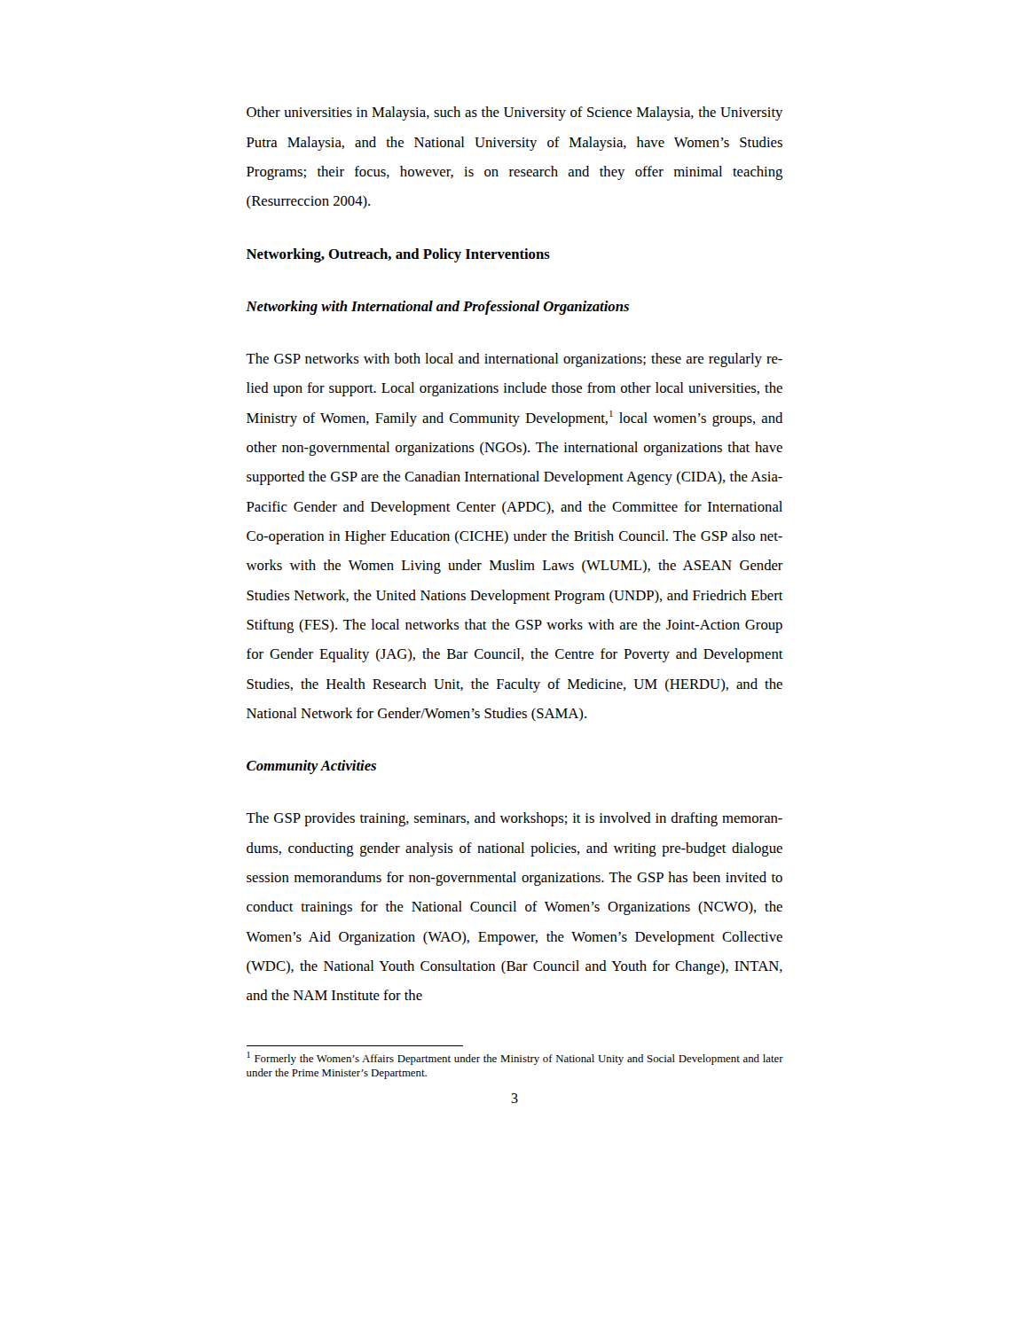Other universities in Malaysia, such as the University of Science Malaysia, the University Putra Malaysia, and the National University of Malaysia, have Women’s Studies Programs; their focus, however, is on research and they offer minimal teaching (Resurreccion 2004).
Networking, Outreach, and Policy Interventions
Networking with International and Professional Organizations
The GSP networks with both local and international organizations; these are regularly relied upon for support. Local organizations include those from other local universities, the Ministry of Women, Family and Community Development,1 local women’s groups, and other non-governmental organizations (NGOs). The international organizations that have supported the GSP are the Canadian International Development Agency (CIDA), the Asia-Pacific Gender and Development Center (APDC), and the Committee for International Co-operation in Higher Education (CICHE) under the British Council. The GSP also networks with the Women Living under Muslim Laws (WLUML), the ASEAN Gender Studies Network, the United Nations Development Program (UNDP), and Friedrich Ebert Stiftung (FES). The local networks that the GSP works with are the Joint-Action Group for Gender Equality (JAG), the Bar Council, the Centre for Poverty and Development Studies, the Health Research Unit, the Faculty of Medicine, UM (HERDU), and the National Network for Gender/Women’s Studies (SAMA).
Community Activities
The GSP provides training, seminars, and workshops; it is involved in drafting memorandums, conducting gender analysis of national policies, and writing pre-budget dialogue session memorandums for non-governmental organizations. The GSP has been invited to conduct trainings for the National Council of Women’s Organizations (NCWO), the Women’s Aid Organization (WAO), Empower, the Women’s Development Collective (WDC), the National Youth Consultation (Bar Council and Youth for Change), INTAN, and the NAM Institute for the
1 Formerly the Women’s Affairs Department under the Ministry of National Unity and Social Development and later under the Prime Minister’s Department.
3